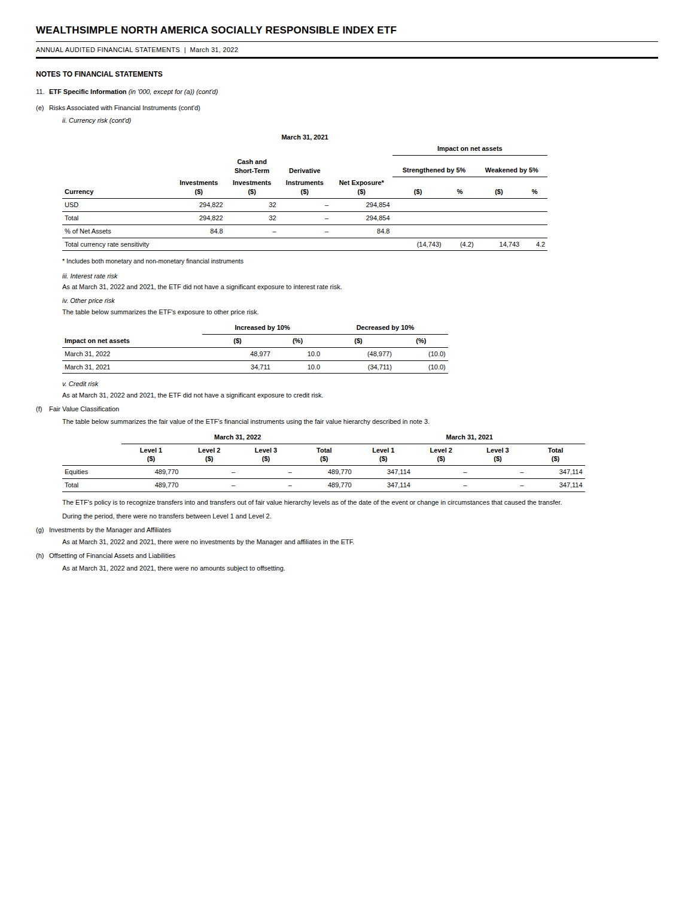WEALTHSIMPLE NORTH AMERICA SOCIALLY RESPONSIBLE INDEX ETF
ANNUAL AUDITED FINANCIAL STATEMENTS | March 31, 2022
NOTES TO FINANCIAL STATEMENTS
11. ETF Specific Information (in '000, except for (a)) (cont'd)
(e) Risks Associated with Financial Instruments (cont'd)
ii. Currency risk (cont'd)
| March 31, 2021 |
| | Impact on net assets |
| | | Cash and Short-Term | Derivative | | Strengthened by 5% | Weakened by 5% |
| Currency | Investments ($) | Investments ($) | Instruments ($) | Net Exposure* ($) | ($) | % | ($) | % |
| USD | 294,822 | 32 | – | 294,854 | | | | |
| Total | 294,822 | 32 | – | 294,854 | | | | |
| % of Net Assets | 84.8 | – | – | 84.8 | | | | |
| Total currency rate sensitivity | | | | | (14,743) | (4.2) | 14,743 | 4.2 |
* Includes both monetary and non-monetary financial instruments
iii. Interest rate risk
As at March 31, 2022 and 2021, the ETF did not have a significant exposure to interest rate risk.
iv. Other price risk
The table below summarizes the ETF's exposure to other price risk.
| | Increased by 10% | Decreased by 10% |
| Impact on net assets | ($) | (%) | ($) | (%) |
| March 31, 2022 | 48,977 | 10.0 | (48,977) | (10.0) |
| March 31, 2021 | 34,711 | 10.0 | (34,711) | (10.0) |
v. Credit risk
As at March 31, 2022 and 2021, the ETF did not have a significant exposure to credit risk.
(f) Fair Value Classification
The table below summarizes the fair value of the ETF's financial instruments using the fair value hierarchy described in note 3.
| | March 31, 2022 | March 31, 2021 |
| | Level 1 ($) | Level 2 ($) | Level 3 ($) | Total ($) | Level 1 ($) | Level 2 ($) | Level 3 ($) | Total ($) |
| Equities | 489,770 | – | – | 489,770 | 347,114 | – | – | 347,114 |
| Total | 489,770 | – | – | 489,770 | 347,114 | – | – | 347,114 |
The ETF's policy is to recognize transfers into and transfers out of fair value hierarchy levels as of the date of the event or change in circumstances that caused the transfer.
During the period, there were no transfers between Level 1 and Level 2.
(g) Investments by the Manager and Affiliates
As at March 31, 2022 and 2021, there were no investments by the Manager and affiliates in the ETF.
(h) Offsetting of Financial Assets and Liabilities
As at March 31, 2022 and 2021, there were no amounts subject to offsetting.